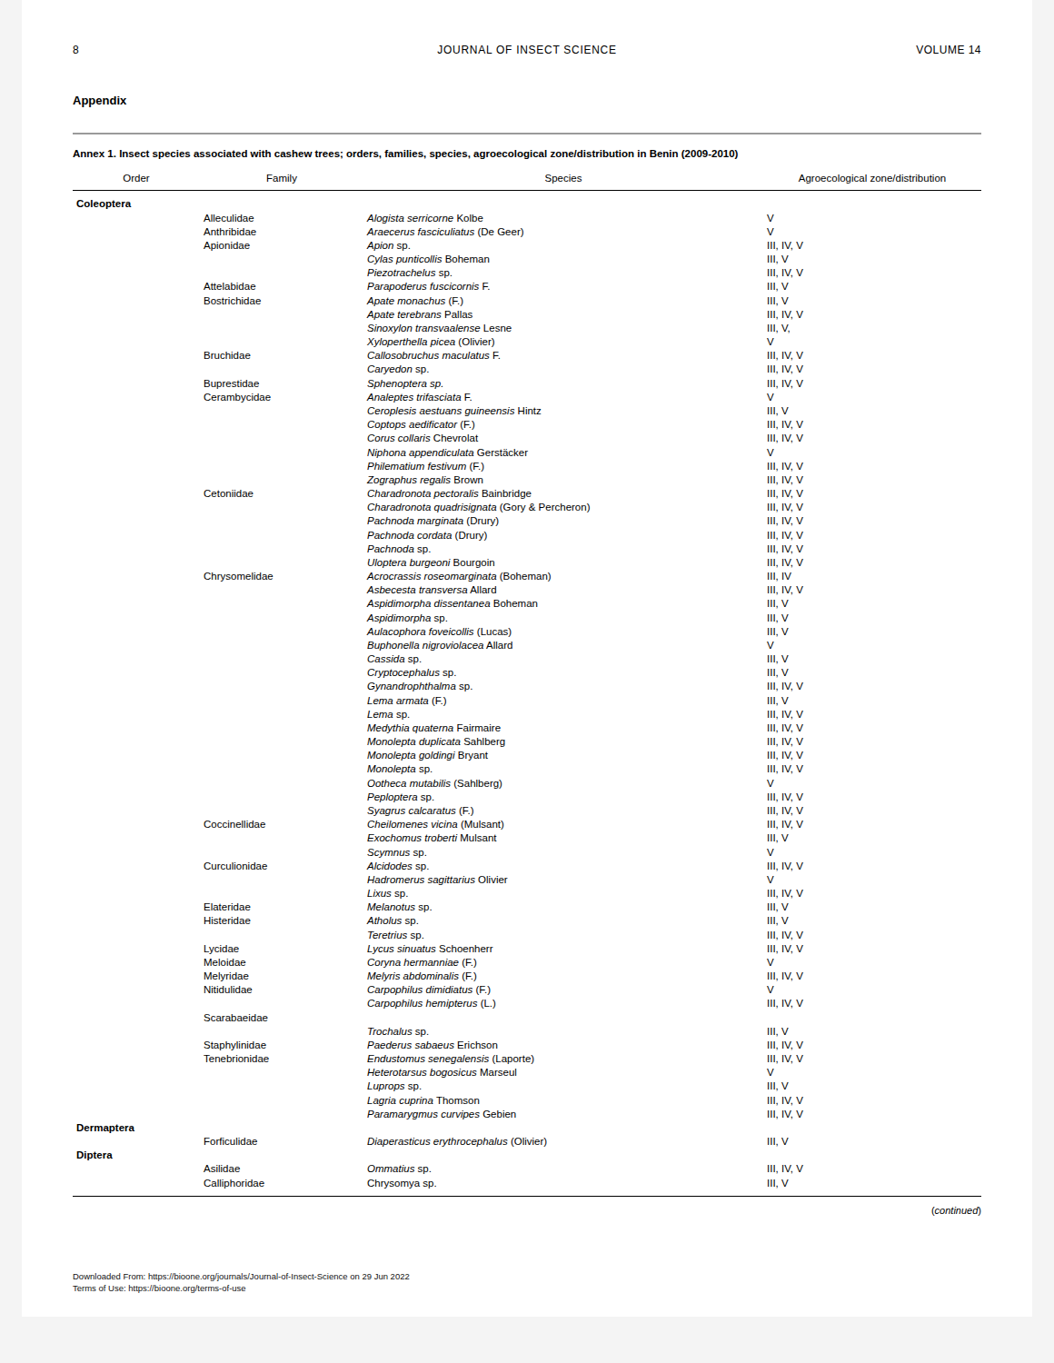8
JOURNAL OF INSECT SCIENCE
VOLUME 14
Appendix
Annex 1. Insect species associated with cashew trees; orders, families, species, agroecological zone/distribution in Benin (2009-2010)
| Order | Family | Species | Agroecological zone/distribution |
| --- | --- | --- | --- |
| Coleoptera | | | |
| | Alleculidae | Alogista serricorne Kolbe | V |
| | Anthribidae | Araecerus fasciculiatus (De Geer) | V |
| | Apionidae | Apion sp. | III, IV, V |
| | | Cylas punticollis Boheman | III, V |
| | | Piezotrachelus sp. | III, IV, V |
| | Attelabidae | Parapoderus fuscicornis F. | III, V |
| | Bostrichidae | Apate monachus (F.) | III, V |
| | | Apate terebrans Pallas | III, IV, V |
| | | Sinoxylon transvaalense Lesne | III, V, |
| | | Xyloperthella picea (Olivier) | V |
| | Bruchidae | Callosobruchus maculatus F. | III, IV, V |
| | | Caryedon sp. | III, IV, V |
| | Buprestidae | Sphenoptera sp. | III, IV, V |
| | Cerambycidae | Analeptes trifasciata F. | V |
| | | Ceroplesis aestuans guineensis Hintz | III, V |
| | | Coptops aedificator (F.) | III, IV, V |
| | | Corus collaris Chevrolat | III, IV, V |
| | | Niphona appendiculata Gerstäcker | V |
| | | Philematium festivum (F.) | III, IV, V |
| | | Zographus regalis Brown | III, IV, V |
| | Cetoniidae | Charadronota pectoralis Bainbridge | III, IV, V |
| | | Charadronota quadrisignata (Gory & Percheron) | III, IV, V |
| | | Pachnoda marginata (Drury) | III, IV, V |
| | | Pachnoda cordata (Drury) | III, IV, V |
| | | Pachnoda sp. | III, IV, V |
| | | Uloptera burgeoni Bourgoin | III, IV, V |
| | Chrysomelidae | Acrocrassis roseomarginata (Boheman) | III, IV |
| | | Asbecesta transversa Allard | III, IV, V |
| | | Aspidimorpha dissentanea Boheman | III, V |
| | | Aspidimorpha sp. | III, V |
| | | Aulacophora foveicollis (Lucas) | III, V |
| | | Buphonella nigroviolacea Allard | V |
| | | Cassida sp. | III, V |
| | | Cryptocephalus sp. | III, V |
| | | Gynandrophthalma sp. | III, IV, V |
| | | Lema armata (F.) | III, V |
| | | Lema sp. | III, IV, V |
| | | Medythia quaterna Fairmaire | III, IV, V |
| | | Monolepta duplicata Sahlberg | III, IV, V |
| | | Monolepta goldingi Bryant | III, IV, V |
| | | Monolepta sp. | III, IV, V |
| | | Ootheca mutabilis (Sahlberg) | V |
| | | Peploptera sp. | III, IV, V |
| | | Syagrus calcaratus (F.) | III, IV, V |
| | Coccinellidae | Cheilomenes vicina (Mulsant) | III, IV, V |
| | | Exochomus troberti Mulsant | III, V |
| | | Scymnus sp. | V |
| | Curculionidae | Alcidodes sp. | III, IV, V |
| | | Hadromerus sagittarius Olivier | V |
| | | Lixus sp. | III, IV, V |
| | Elateridae | Melanotus sp. | III, V |
| | Histeridae | Atholus sp. | III, V |
| | | Teretrius sp. | III, IV, V |
| | Lycidae | Lycus sinuatus Schoenherr | III, IV, V |
| | Meloidae | Coryna hermanniae (F.) | V |
| | Melyridae | Melyris abdominalis (F.) | III, IV, V |
| | Nitidulidae | Carpophilus dimidiatus (F.) | V |
| | | Carpophilus hemipterus (L.) | III, IV, V |
| | Scarabaeidae | | |
| | | Trochalus sp. | III, V |
| | Staphylinidae | Paederus sabaeus Erichson | III, IV, V |
| | Tenebrionidae | Endustomus senegalensis (Laporte) | III, IV, V |
| | | Heterotarsus bogosicus Marseul | V |
| | | Luprops sp. | III, V |
| | | Lagria cuprina Thomson | III, IV, V |
| | | Paramarygmus curvipes Gebien | III, IV, V |
| Dermaptera | | | |
| | Forficulidae | Diaperasticus erythrocephalus (Olivier) | III, V |
| Diptera | | | |
| | Asilidae | Ommatius sp. | III, IV, V |
| | Calliphoridae | Chrysomya sp. | III, V |
(continued)
Downloaded From: https://bioone.org/journals/Journal-of-Insect-Science on 29 Jun 2022
Terms of Use: https://bioone.org/terms-of-use